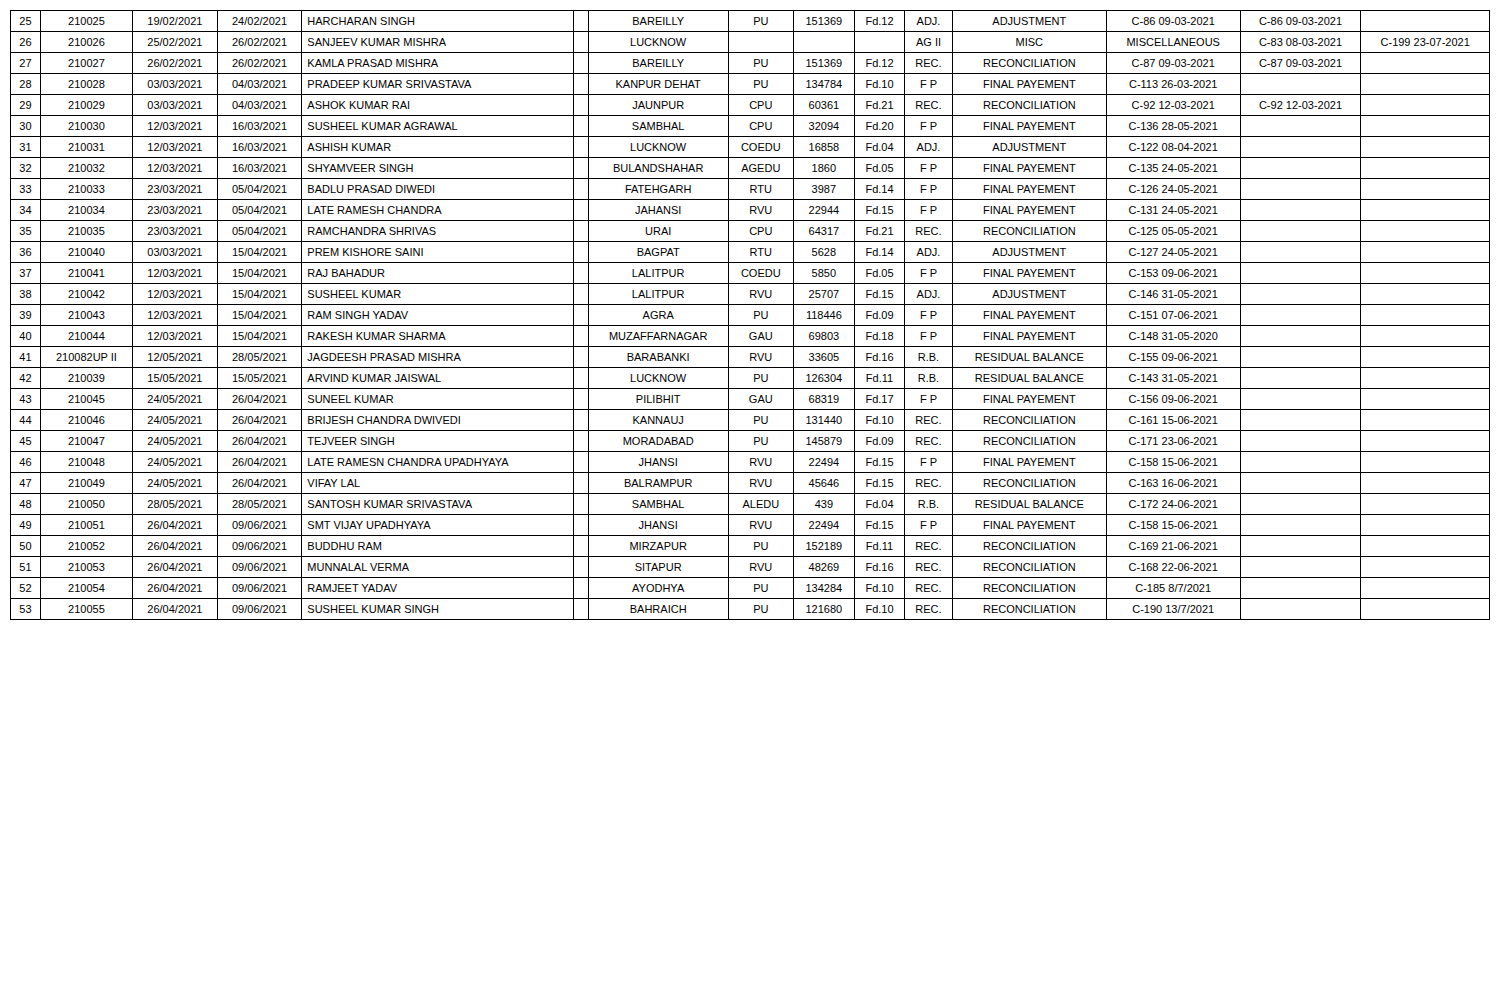| 25 | 210025 | 19/02/2021 | 24/02/2021 | HARCHARAN SINGH | | BAREILLY | PU | 151369 | Fd.12 | ADJ. | ADJUSTMENT | C-86 09-03-2021 | C-86 09-03-2021 | |
| 26 | 210026 | 25/02/2021 | 26/02/2021 | SANJEEV KUMAR MISHRA | | LUCKNOW | | | | AG II | MISC | MISCELLANEOUS | C-83 08-03-2021 | C-199 23-07-2021 |
| 27 | 210027 | 26/02/2021 | 26/02/2021 | KAMLA PRASAD MISHRA | | BAREILLY | PU | 151369 | Fd.12 | REC. | RECONCILIATION | C-87 09-03-2021 | C-87 09-03-2021 | |
| 28 | 210028 | 03/03/2021 | 04/03/2021 | PRADEEP KUMAR SRIVASTAVA | | KANPUR DEHAT | PU | 134784 | Fd.10 | F P | FINAL PAYEMENT | C-113 26-03-2021 | | |
| 29 | 210029 | 03/03/2021 | 04/03/2021 | ASHOK KUMAR RAI | | JAUNPUR | CPU | 60361 | Fd.21 | REC. | RECONCILIATION | C-92 12-03-2021 | C-92 12-03-2021 | |
| 30 | 210030 | 12/03/2021 | 16/03/2021 | SUSHEEL KUMAR AGRAWAL | | SAMBHAL | CPU | 32094 | Fd.20 | F P | FINAL PAYEMENT | C-136 28-05-2021 | | |
| 31 | 210031 | 12/03/2021 | 16/03/2021 | ASHISH KUMAR | | LUCKNOW | COEDU | 16858 | Fd.04 | ADJ. | ADJUSTMENT | C-122 08-04-2021 | | |
| 32 | 210032 | 12/03/2021 | 16/03/2021 | SHYAMVEER SINGH | | BULANDSHAHAR | AGEDU | 1860 | Fd.05 | F P | FINAL PAYEMENT | C-135 24-05-2021 | | |
| 33 | 210033 | 23/03/2021 | 05/04/2021 | BADLU PRASAD DIWEDI | | FATEHGARH | RTU | 3987 | Fd.14 | F P | FINAL PAYEMENT | C-126 24-05-2021 | | |
| 34 | 210034 | 23/03/2021 | 05/04/2021 | LATE RAMESH CHANDRA | | JAHANSI | RVU | 22944 | Fd.15 | F P | FINAL PAYEMENT | C-131 24-05-2021 | | |
| 35 | 210035 | 23/03/2021 | 05/04/2021 | RAMCHANDRA SHRIVAS | | URAI | CPU | 64317 | Fd.21 | REC. | RECONCILIATION | C-125 05-05-2021 | | |
| 36 | 210040 | 03/03/2021 | 15/04/2021 | PREM KISHORE SAINI | | BAGPAT | RTU | 5628 | Fd.14 | ADJ. | ADJUSTMENT | C-127 24-05-2021 | | |
| 37 | 210041 | 12/03/2021 | 15/04/2021 | RAJ BAHADUR | | LALITPUR | COEDU | 5850 | Fd.05 | F P | FINAL PAYEMENT | C-153 09-06-2021 | | |
| 38 | 210042 | 12/03/2021 | 15/04/2021 | SUSHEEL KUMAR | | LALITPUR | RVU | 25707 | Fd.15 | ADJ. | ADJUSTMENT | C-146 31-05-2021 | | |
| 39 | 210043 | 12/03/2021 | 15/04/2021 | RAM SINGH YADAV | | AGRA | PU | 118446 | Fd.09 | F P | FINAL PAYEMENT | C-151 07-06-2021 | | |
| 40 | 210044 | 12/03/2021 | 15/04/2021 | RAKESH KUMAR SHARMA | | MUZAFFARNAGAR | GAU | 69803 | Fd.18 | F P | FINAL PAYEMENT | C-148 31-05-2020 | | |
| 41 | 210082UP II | 12/05/2021 | 28/05/2021 | JAGDEESH PRASAD MISHRA | | BARABANKI | RVU | 33605 | Fd.16 | R.B. | RESIDUAL BALANCE | C-155 09-06-2021 | | |
| 42 | 210039 | 15/05/2021 | 15/05/2021 | ARVIND KUMAR JAISWAL | | LUCKNOW | PU | 126304 | Fd.11 | R.B. | RESIDUAL BALANCE | C-143 31-05-2021 | | |
| 43 | 210045 | 24/05/2021 | 26/04/2021 | SUNEEL KUMAR | | PILIBHIT | GAU | 68319 | Fd.17 | F P | FINAL PAYEMENT | C-156 09-06-2021 | | |
| 44 | 210046 | 24/05/2021 | 26/04/2021 | BRIJESH CHANDRA DWIVEDI | | KANNAUJ | PU | 131440 | Fd.10 | REC. | RECONCILIATION | C-161 15-06-2021 | | |
| 45 | 210047 | 24/05/2021 | 26/04/2021 | TEJVEER SINGH | | MORADABAD | PU | 145879 | Fd.09 | REC. | RECONCILIATION | C-171 23-06-2021 | | |
| 46 | 210048 | 24/05/2021 | 26/04/2021 | LATE RAMESN CHANDRA UPADHYAYA | | JHANSI | RVU | 22494 | Fd.15 | F P | FINAL PAYEMENT | C-158 15-06-2021 | | |
| 47 | 210049 | 24/05/2021 | 26/04/2021 | VIFAY LAL | | BALRAMPUR | RVU | 45646 | Fd.15 | REC. | RECONCILIATION | C-163 16-06-2021 | | |
| 48 | 210050 | 28/05/2021 | 28/05/2021 | SANTOSH KUMAR SRIVASTAVA | | SAMBHAL | ALEDU | 439 | Fd.04 | R.B. | RESIDUAL BALANCE | C-172 24-06-2021 | | |
| 49 | 210051 | 26/04/2021 | 09/06/2021 | SMT VIJAY UPADHYAYA | | JHANSI | RVU | 22494 | Fd.15 | F P | FINAL PAYEMENT | C-158 15-06-2021 | | |
| 50 | 210052 | 26/04/2021 | 09/06/2021 | BUDDHU RAM | | MIRZAPUR | PU | 152189 | Fd.11 | REC. | RECONCILIATION | C-169 21-06-2021 | | |
| 51 | 210053 | 26/04/2021 | 09/06/2021 | MUNNALAL VERMA | | SITAPUR | RVU | 48269 | Fd.16 | REC. | RECONCILIATION | C-168 22-06-2021 | | |
| 52 | 210054 | 26/04/2021 | 09/06/2021 | RAMJEET YADAV | | AYODHYA | PU | 134284 | Fd.10 | REC. | RECONCILIATION | C-185 8/7/2021 | | |
| 53 | 210055 | 26/04/2021 | 09/06/2021 | SUSHEEL KUMAR SINGH | | BAHRAICH | PU | 121680 | Fd.10 | REC. | RECONCILIATION | C-190 13/7/2021 | | |